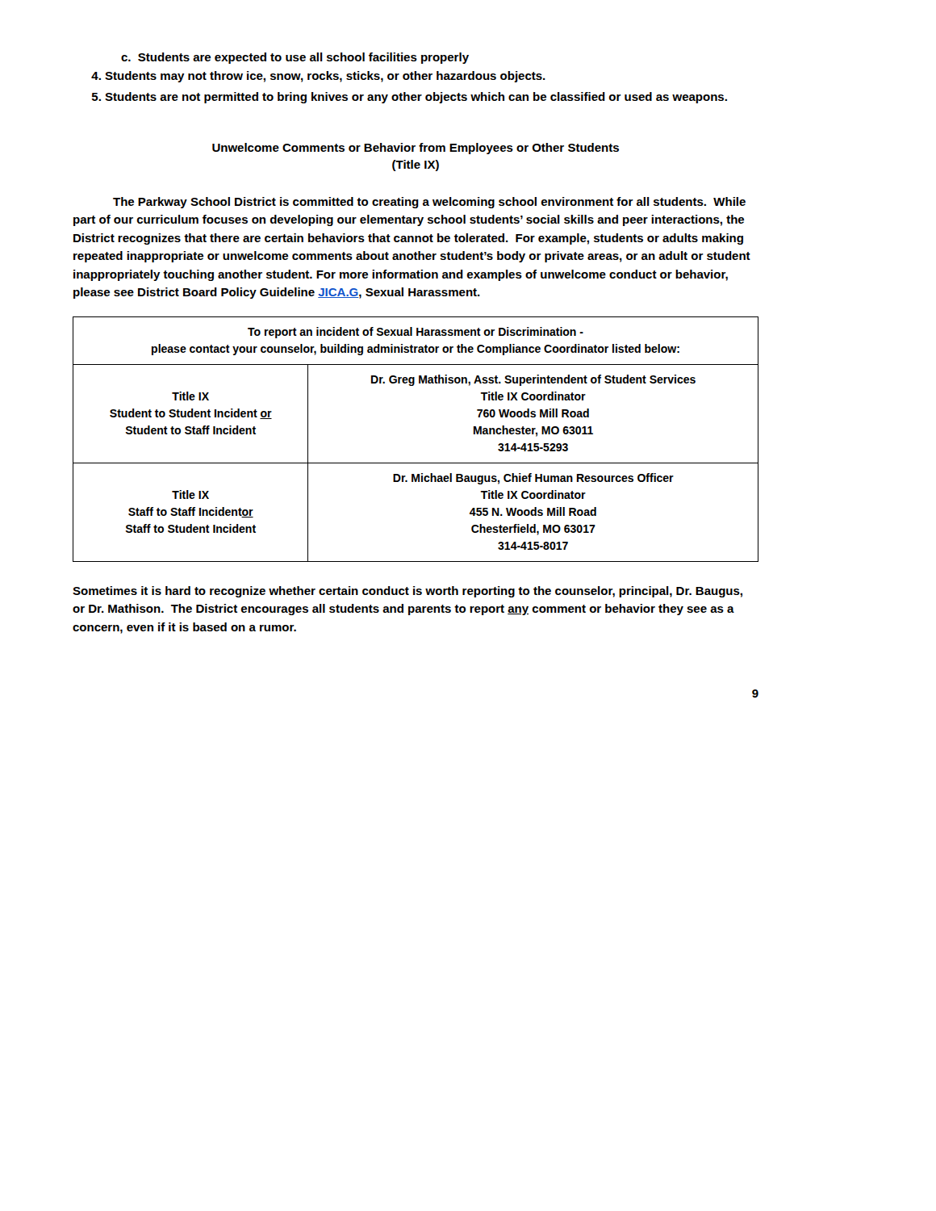c. Students are expected to use all school facilities properly
Students may not throw ice, snow, rocks, sticks, or other hazardous objects.
Students are not permitted to bring knives or any other objects which can be classified or used as weapons.
Unwelcome Comments or Behavior from Employees or Other Students
(Title IX)
The Parkway School District is committed to creating a welcoming school environment for all students. While part of our curriculum focuses on developing our elementary school students’ social skills and peer interactions, the District recognizes that there are certain behaviors that cannot be tolerated. For example, students or adults making repeated inappropriate or unwelcome comments about another student’s body or private areas, or an adult or student inappropriately touching another student. For more information and examples of unwelcome conduct or behavior, please see District Board Policy Guideline JICA.G, Sexual Harassment.
| To report an incident of Sexual Harassment or Discrimination - please contact your counselor, building administrator or the Compliance Coordinator listed below: |
| --- |
| Title IX Student to Student Incident or Student to Staff Incident | Dr. Greg Mathison, Asst. Superintendent of Student Services Title IX Coordinator 760 Woods Mill Road Manchester, MO 63011 314-415-5293 |
| Title IX Staff to Staff Incident or Staff to Student Incident | Dr. Michael Baugus, Chief Human Resources Officer Title IX Coordinator 455 N. Woods Mill Road Chesterfield, MO 63017 314-415-8017 |
Sometimes it is hard to recognize whether certain conduct is worth reporting to the counselor, principal, Dr. Baugus, or Dr. Mathison. The District encourages all students and parents to report any comment or behavior they see as a concern, even if it is based on a rumor.
9